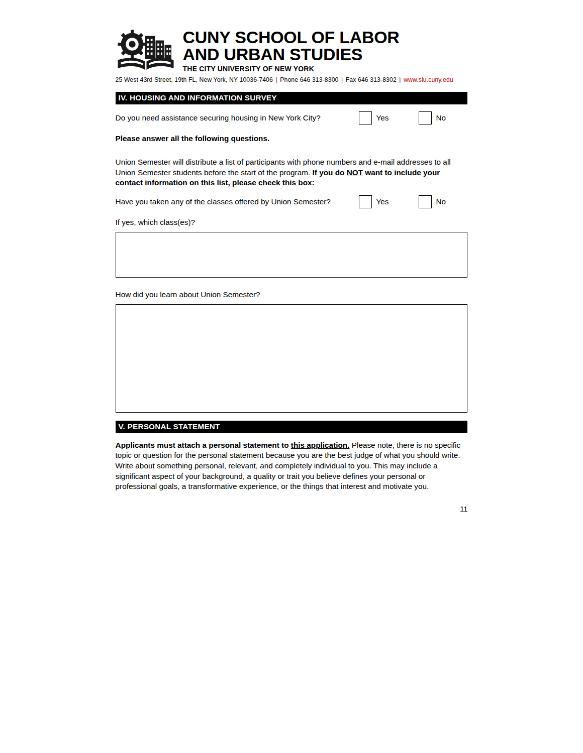CUNY SCHOOL OF LABOR AND URBAN STUDIES
THE CITY UNIVERSITY OF NEW YORK
25 West 43rd Street, 19th FL, New York, NY 10036-7406 | Phone 646 313-8300 | Fax 646 313-8302 | www.slu.cuny.edu
IV. HOUSING AND INFORMATION SURVEY
Do you need assistance securing housing in New York City?
Yes No
Please answer all the following questions.
Union Semester will distribute a list of participants with phone numbers and e-mail addresses to all Union Semester students before the start of the program. If you do NOT want to include your contact information on this list, please check this box:
Have you taken any of the classes offered by Union Semester?
Yes No
If yes, which class(es)?
How did you learn about Union Semester?
V. PERSONAL STATEMENT
Applicants must attach a personal statement to this application. Please note, there is no specific topic or question for the personal statement because you are the best judge of what you should write. Write about something personal, relevant, and completely individual to you. This may include a significant aspect of your background, a quality or trait you believe defines your personal or professional goals, a transformative experience, or the things that interest and motivate you.
11